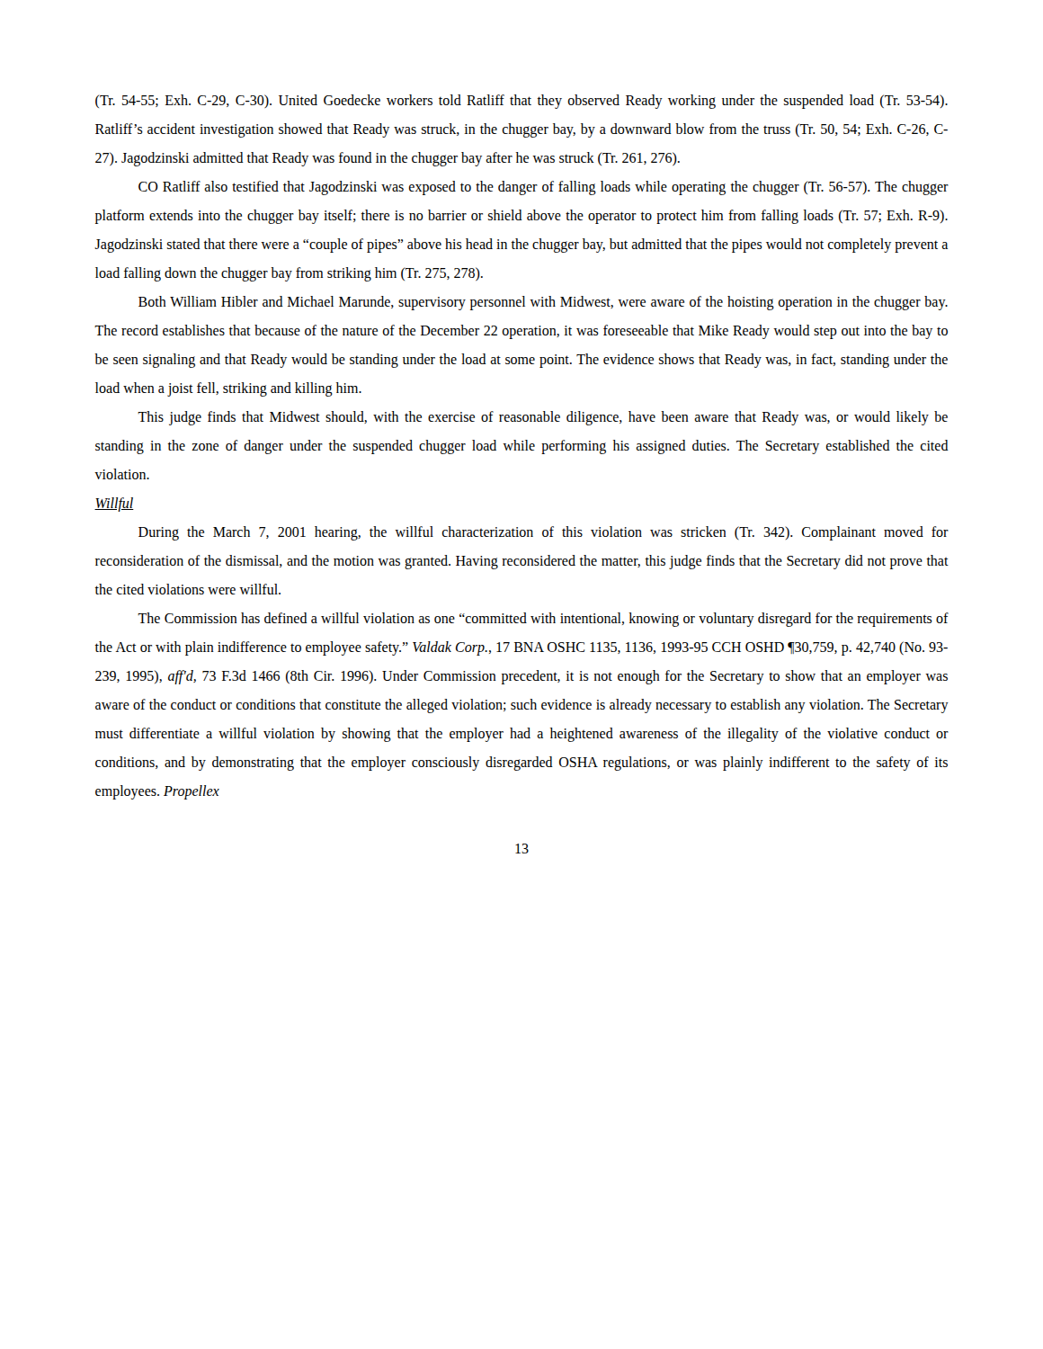(Tr. 54-55; Exh. C-29, C-30). United Goedecke workers told Ratliff that they observed Ready working under the suspended load (Tr. 53-54). Ratliff’s accident investigation showed that Ready was struck, in the chugger bay, by a downward blow from the truss (Tr. 50, 54; Exh. C-26, C-27). Jagodzinski admitted that Ready was found in the chugger bay after he was struck (Tr. 261, 276).
CO Ratliff also testified that Jagodzinski was exposed to the danger of falling loads while operating the chugger (Tr. 56-57). The chugger platform extends into the chugger bay itself; there is no barrier or shield above the operator to protect him from falling loads (Tr. 57; Exh. R-9). Jagodzinski stated that there were a “couple of pipes” above his head in the chugger bay, but admitted that the pipes would not completely prevent a load falling down the chugger bay from striking him (Tr. 275, 278).
Both William Hibler and Michael Marunde, supervisory personnel with Midwest, were aware of the hoisting operation in the chugger bay. The record establishes that because of the nature of the December 22 operation, it was foreseeable that Mike Ready would step out into the bay to be seen signaling and that Ready would be standing under the load at some point. The evidence shows that Ready was, in fact, standing under the load when a joist fell, striking and killing him.
This judge finds that Midwest should, with the exercise of reasonable diligence, have been aware that Ready was, or would likely be standing in the zone of danger under the suspended chugger load while performing his assigned duties. The Secretary established the cited violation.
Willful
During the March 7, 2001 hearing, the willful characterization of this violation was stricken (Tr. 342). Complainant moved for reconsideration of the dismissal, and the motion was granted. Having reconsidered the matter, this judge finds that the Secretary did not prove that the cited violations were willful.
The Commission has defined a willful violation as one “committed with intentional, knowing or voluntary disregard for the requirements of the Act or with plain indifference to employee safety.” Valdak Corp., 17 BNA OSHC 1135, 1136, 1993-95 CCH OSHD ¶30,759, p. 42,740 (No. 93-239, 1995), aff'd, 73 F.3d 1466 (8th Cir. 1996). Under Commission precedent, it is not enough for the Secretary to show that an employer was aware of the conduct or conditions that constitute the alleged violation; such evidence is already necessary to establish any violation. The Secretary must differentiate a willful violation by showing that the employer had a heightened awareness of the illegality of the violative conduct or conditions, and by demonstrating that the employer consciously disregarded OSHA regulations, or was plainly indifferent to the safety of its employees. Propellex
13